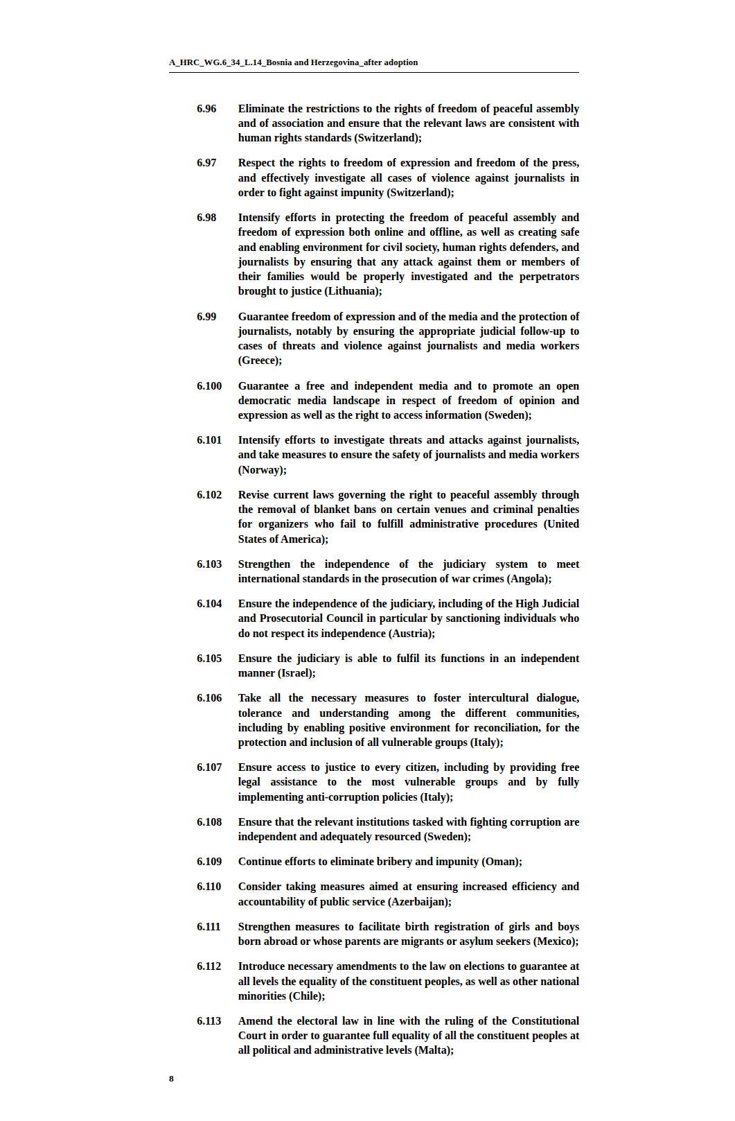A_HRC_WG.6_34_L.14_Bosnia and Herzegovina_after adoption
6.96 Eliminate the restrictions to the rights of freedom of peaceful assembly and of association and ensure that the relevant laws are consistent with human rights standards (Switzerland);
6.97 Respect the rights to freedom of expression and freedom of the press, and effectively investigate all cases of violence against journalists in order to fight against impunity (Switzerland);
6.98 Intensify efforts in protecting the freedom of peaceful assembly and freedom of expression both online and offline, as well as creating safe and enabling environment for civil society, human rights defenders, and journalists by ensuring that any attack against them or members of their families would be properly investigated and the perpetrators brought to justice (Lithuania);
6.99 Guarantee freedom of expression and of the media and the protection of journalists, notably by ensuring the appropriate judicial follow-up to cases of threats and violence against journalists and media workers (Greece);
6.100 Guarantee a free and independent media and to promote an open democratic media landscape in respect of freedom of opinion and expression as well as the right to access information (Sweden);
6.101 Intensify efforts to investigate threats and attacks against journalists, and take measures to ensure the safety of journalists and media workers (Norway);
6.102 Revise current laws governing the right to peaceful assembly through the removal of blanket bans on certain venues and criminal penalties for organizers who fail to fulfill administrative procedures (United States of America);
6.103 Strengthen the independence of the judiciary system to meet international standards in the prosecution of war crimes (Angola);
6.104 Ensure the independence of the judiciary, including of the High Judicial and Prosecutorial Council in particular by sanctioning individuals who do not respect its independence (Austria);
6.105 Ensure the judiciary is able to fulfil its functions in an independent manner (Israel);
6.106 Take all the necessary measures to foster intercultural dialogue, tolerance and understanding among the different communities, including by enabling positive environment for reconciliation, for the protection and inclusion of all vulnerable groups (Italy);
6.107 Ensure access to justice to every citizen, including by providing free legal assistance to the most vulnerable groups and by fully implementing anti-corruption policies (Italy);
6.108 Ensure that the relevant institutions tasked with fighting corruption are independent and adequately resourced (Sweden);
6.109 Continue efforts to eliminate bribery and impunity (Oman);
6.110 Consider taking measures aimed at ensuring increased efficiency and accountability of public service (Azerbaijan);
6.111 Strengthen measures to facilitate birth registration of girls and boys born abroad or whose parents are migrants or asylum seekers (Mexico);
6.112 Introduce necessary amendments to the law on elections to guarantee at all levels the equality of the constituent peoples, as well as other national minorities (Chile);
6.113 Amend the electoral law in line with the ruling of the Constitutional Court in order to guarantee full equality of all the constituent peoples at all political and administrative levels (Malta);
8